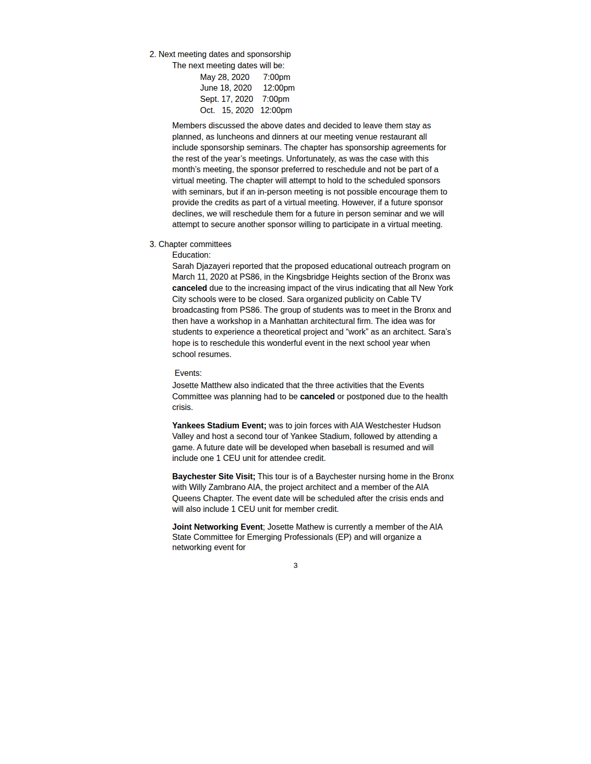Next meeting dates and sponsorship
The next meeting dates will be:
May 28, 2020 7:00pm
June 18, 2020 12:00pm
Sept. 17, 2020 7:00pm
Oct. 15, 2020 12:00pm
Members discussed the above dates and decided to leave them stay as planned, as luncheons and dinners at our meeting venue restaurant all include sponsorship seminars. The chapter has sponsorship agreements for the rest of the year’s meetings. Unfortunately, as was the case with this month’s meeting, the sponsor preferred to reschedule and not be part of a virtual meeting. The chapter will attempt to hold to the scheduled sponsors with seminars, but if an in-person meeting is not possible encourage them to provide the credits as part of a virtual meeting. However, if a future sponsor declines, we will reschedule them for a future in person seminar and we will attempt to secure another sponsor willing to participate in a virtual meeting.
Chapter committees
Education:
Sarah Djazayeri reported that the proposed educational outreach program on March 11, 2020 at PS86, in the Kingsbridge Heights section of the Bronx was canceled due to the increasing impact of the virus indicating that all New York City schools were to be closed. Sara organized publicity on Cable TV broadcasting from PS86. The group of students was to meet in the Bronx and then have a workshop in a Manhattan architectural firm. The idea was for students to experience a theoretical project and “work” as an architect. Sara’s hope is to reschedule this wonderful event in the next school year when school resumes.
Events:
Josette Matthew also indicated that the three activities that the Events Committee was planning had to be canceled or postponed due to the health crisis.
Yankees Stadium Event; was to join forces with AIA Westchester Hudson Valley and host a second tour of Yankee Stadium, followed by attending a game. A future date will be developed when baseball is resumed and will include one 1 CEU unit for attendee credit.
Baychester Site Visit; This tour is of a Baychester nursing home in the Bronx with Willy Zambrano AIA, the project architect and a member of the AIA Queens Chapter. The event date will be scheduled after the crisis ends and will also include 1 CEU unit for member credit.
Joint Networking Event; Josette Mathew is currently a member of the AIA State Committee for Emerging Professionals (EP) and will organize a networking event for
3